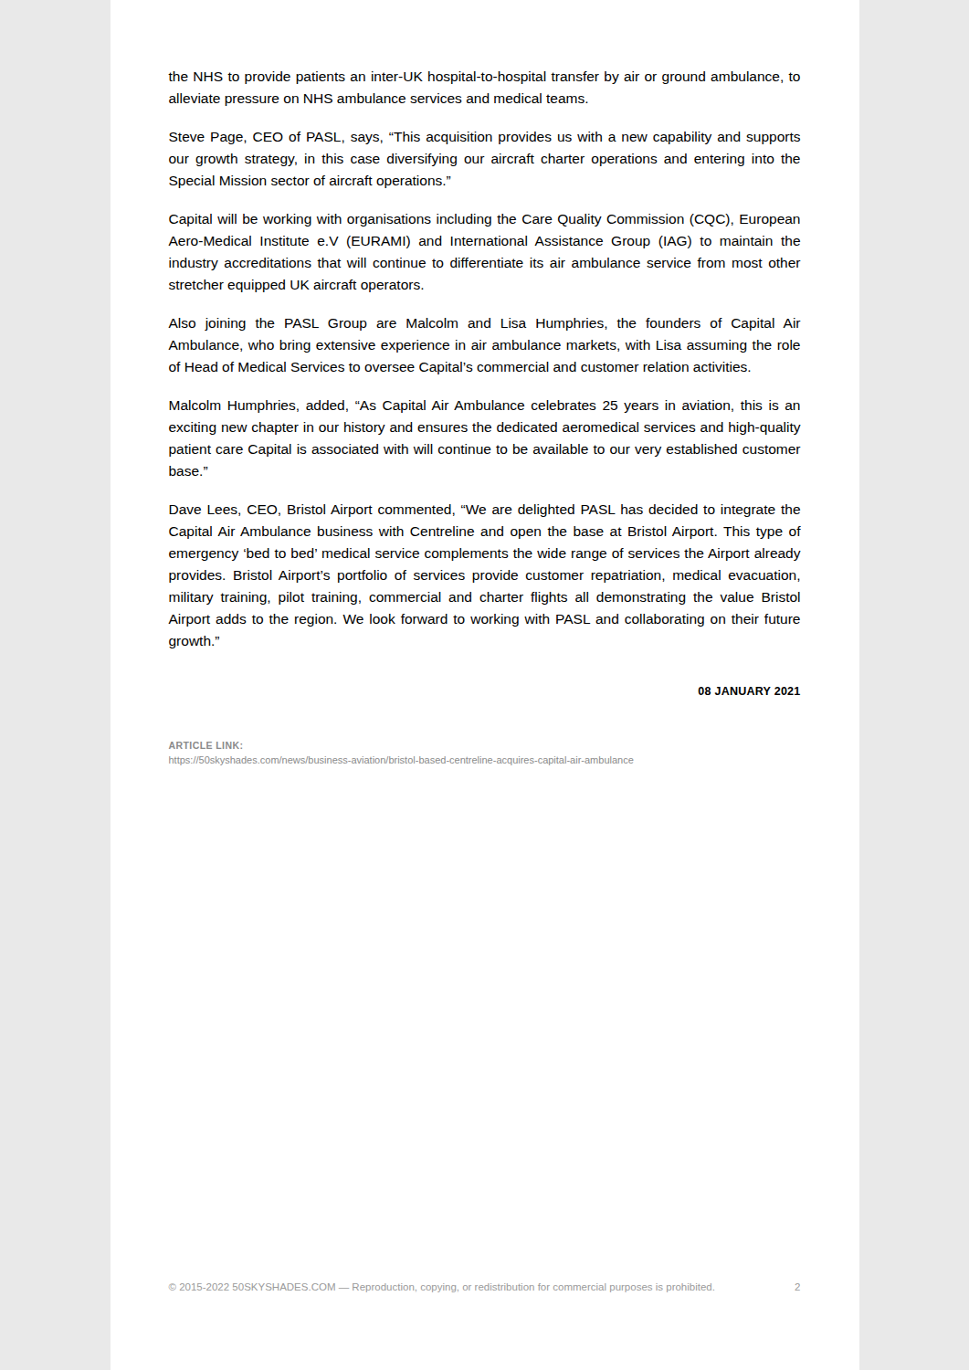the NHS to provide patients an inter-UK hospital-to-hospital transfer by air or ground ambulance, to alleviate pressure on NHS ambulance services and medical teams.
Steve Page, CEO of PASL, says, “This acquisition provides us with a new capability and supports our growth strategy, in this case diversifying our aircraft charter operations and entering into the Special Mission sector of aircraft operations.”
Capital will be working with organisations including the Care Quality Commission (CQC), European Aero-Medical Institute e.V (EURAMI) and International Assistance Group (IAG) to maintain the industry accreditations that will continue to differentiate its air ambulance service from most other stretcher equipped UK aircraft operators.
Also joining the PASL Group are Malcolm and Lisa Humphries, the founders of Capital Air Ambulance, who bring extensive experience in air ambulance markets, with Lisa assuming the role of Head of Medical Services to oversee Capital’s commercial and customer relation activities.
Malcolm Humphries, added, “As Capital Air Ambulance celebrates 25 years in aviation, this is an exciting new chapter in our history and ensures the dedicated aeromedical services and high-quality patient care Capital is associated with will continue to be available to our very established customer base.”
Dave Lees, CEO, Bristol Airport commented, “We are delighted PASL has decided to integrate the Capital Air Ambulance business with Centreline and open the base at Bristol Airport. This type of emergency ‘bed to bed’ medical service complements the wide range of services the Airport already provides. Bristol Airport’s portfolio of services provide customer repatriation, medical evacuation, military training, pilot training, commercial and charter flights all demonstrating the value Bristol Airport adds to the region. We look forward to working with PASL and collaborating on their future growth.”
08 JANUARY 2021
ARTICLE LINK:
https://50skyshades.com/news/business-aviation/bristol-based-centreline-acquires-capital-air-ambulance
© 2015-2022 50SKYSHADES.COM — Reproduction, copying, or redistribution for commercial purposes is prohibited. 2